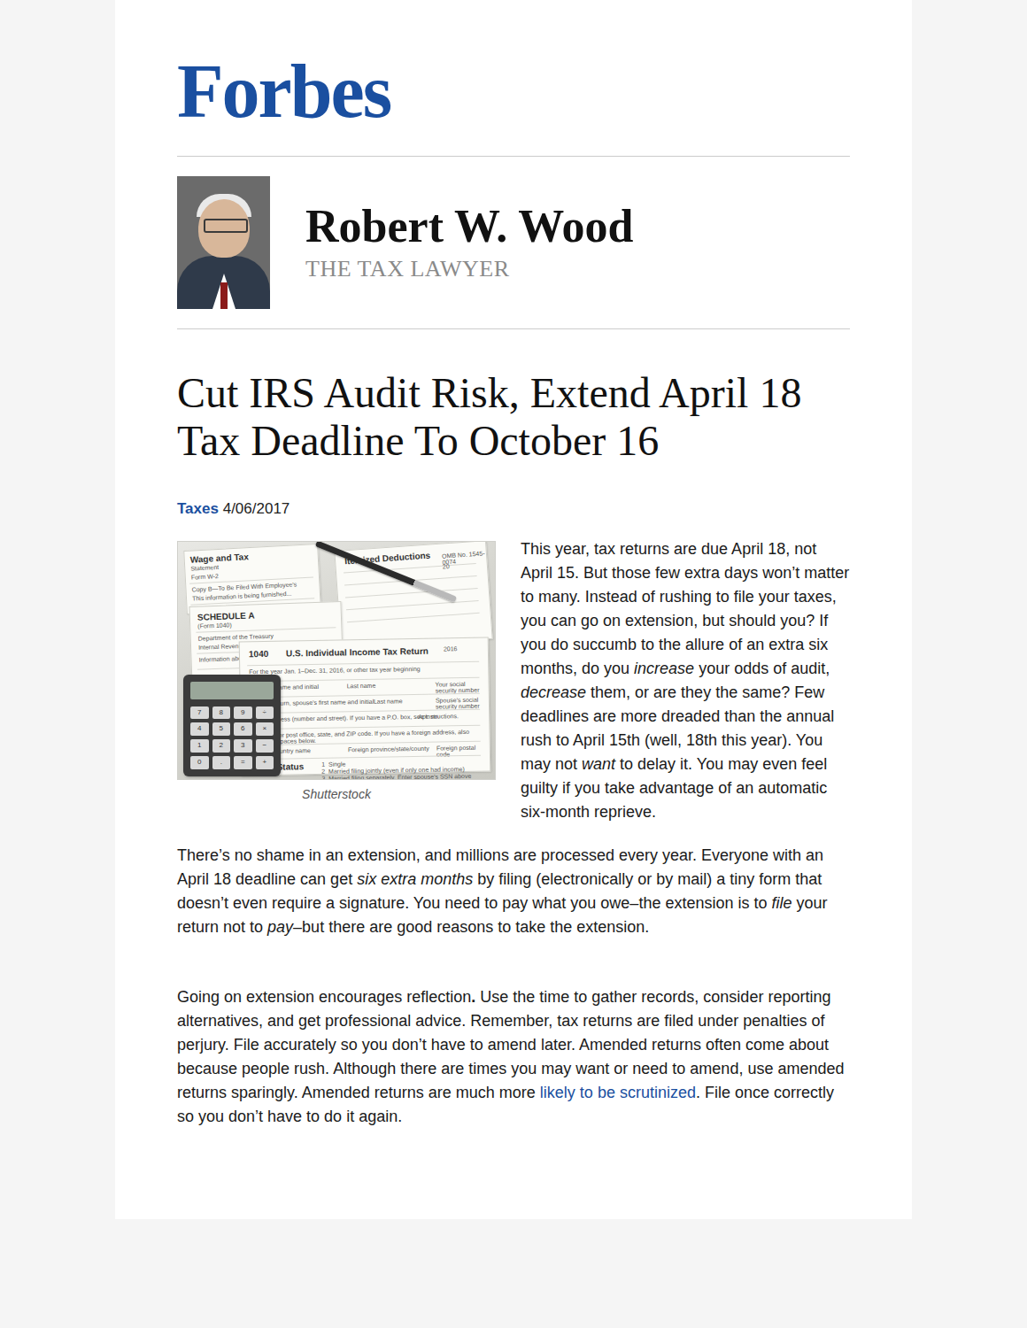Forbes
Robert W. Wood
THE TAX LAWYER
Cut IRS Audit Risk, Extend April 18
Tax Deadline To October 16
Taxes 4/06/2017
Wage and Tax
Statement
Form W-2
Copy B—To Be Filed With Employee's
This information is being furnished...
Itemized Deductions
OMB No. 1545-0074
20
SCHEDULE A
(Form 1040)
Department of the Treasury
Internal Revenue Service
Information about Schedule A and its
1040
U.S. Individual Income Tax Return
2016
For the year Jan. 1–Dec. 31, 2016, or other tax year beginning
Your first name and initial
Last name
Your social security number
If a joint return, spouse's first name and initial
Last name
Spouse's social security number
Home address (number and street). If you have a P.O. box, see instructions.
Apt. no.
City, town or post office, state, and ZIP code. If you have a foreign address, also complete spaces below.
Foreign country name
Foreign province/state/county
Foreign postal code
Filing Status
1 Single
2 Married filing jointly (even if only one had income)
3 Married filing separately. Enter spouse's SSN above
and full name here.
Exemptions
6a Yourself. If someone can claim you as a dependent, do not check box 6a
Boxes checked
on 6a and 6b
b Spouse
c Dependents:
(2) Dependent's
social security number
789÷ 456× 123− 0.=+
Shutterstock
This year, tax returns are due April 18, not April 15. But those few extra days won’t matter to many. Instead of rushing to file your taxes, you can go on extension, but should you? If you do succumb to the allure of an extra six months, do you increase your odds of audit, decrease them, or are they the same? Few deadlines are more dreaded than the annual rush to April 15th (well, 18th this year). You may not want to delay it. You may even feel guilty if you take advantage of an automatic six-month reprieve.
There’s no shame in an extension, and millions are processed every year. Everyone with an April 18 deadline can get six extra months by filing (electronically or by mail) a tiny form that doesn’t even require a signature. You need to pay what you owe–the extension is to file your return not to pay–but there are good reasons to take the extension.
Going on extension encourages reflection. Use the time to gather records, consider reporting alternatives, and get professional advice. Remember, tax returns are filed under penalties of perjury. File accurately so you don’t have to amend later. Amended returns often come about because people rush. Although there are times you may want or need to amend, use amended returns sparingly. Amended returns are much more likely to be scrutinized. File once correctly so you don’t have to do it again.